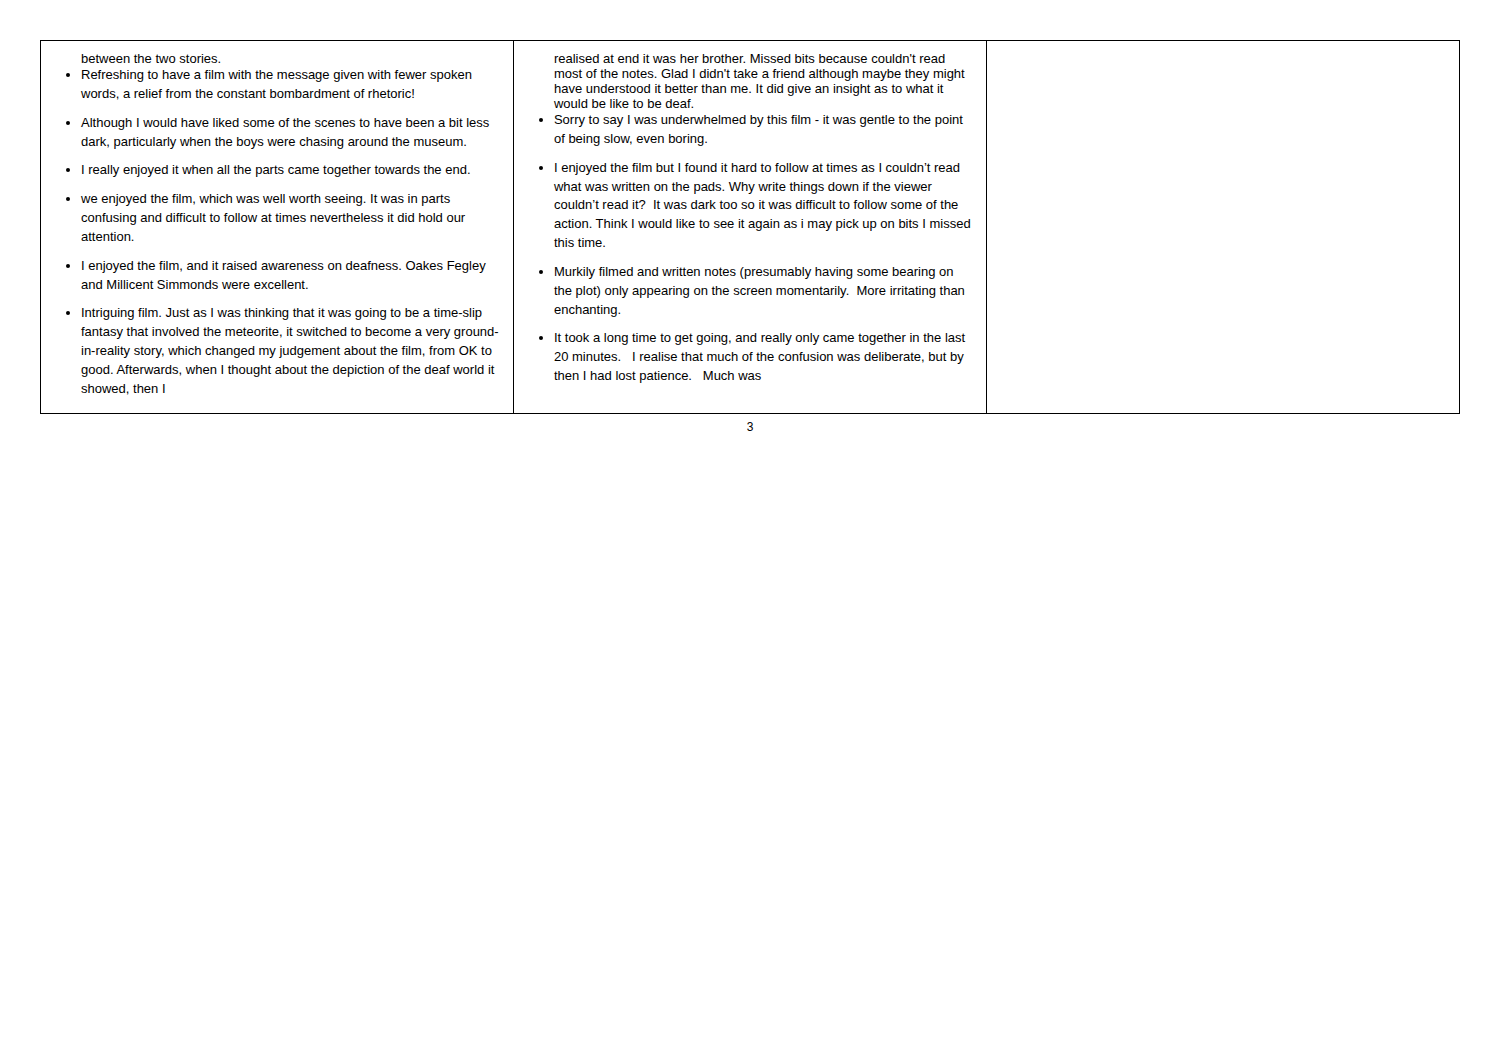| between the two stories. Refreshing to have a film with the message given with fewer spoken words, a relief from the constant bombardment of rhetoric! Although I would have liked some of the scenes to have been a bit less dark, particularly when the boys were chasing around the museum. I really enjoyed it when all the parts came together towards the end. we enjoyed the film, which was well worth seeing. It was in parts confusing and difficult to follow at times nevertheless it did hold our attention. I enjoyed the film, and it raised awareness on deafness. Oakes Fegley and Millicent Simmonds were excellent. Intriguing film. Just as I was thinking that it was going to be a time-slip fantasy that involved the meteorite, it switched to become a very ground-in-reality story, which changed my judgement about the film, from OK to good. Afterwards, when I thought about the depiction of the deaf world it showed, then I | realised at end it was her brother. Missed bits because couldn't read most of the notes. Glad I didn't take a friend although maybe they might have understood it better than me. It did give an insight as to what it would be like to be deaf. Sorry to say I was underwhelmed by this film - it was gentle to the point of being slow, even boring. I enjoyed the film but I found it hard to follow at times as I couldn’t read what was written on the pads. Why write things down if the viewer couldn’t read it? It was dark too so it was difficult to follow some of the action. Think I would like to see it again as i may pick up on bits I missed this time. Murkily filmed and written notes (presumably having some bearing on the plot) only appearing on the screen momentarily. More irritating than enchanting. It took a long time to get going, and really only came together in the last 20 minutes. I realise that much of the confusion was deliberate, but by then I had lost patience. Much was | |
3